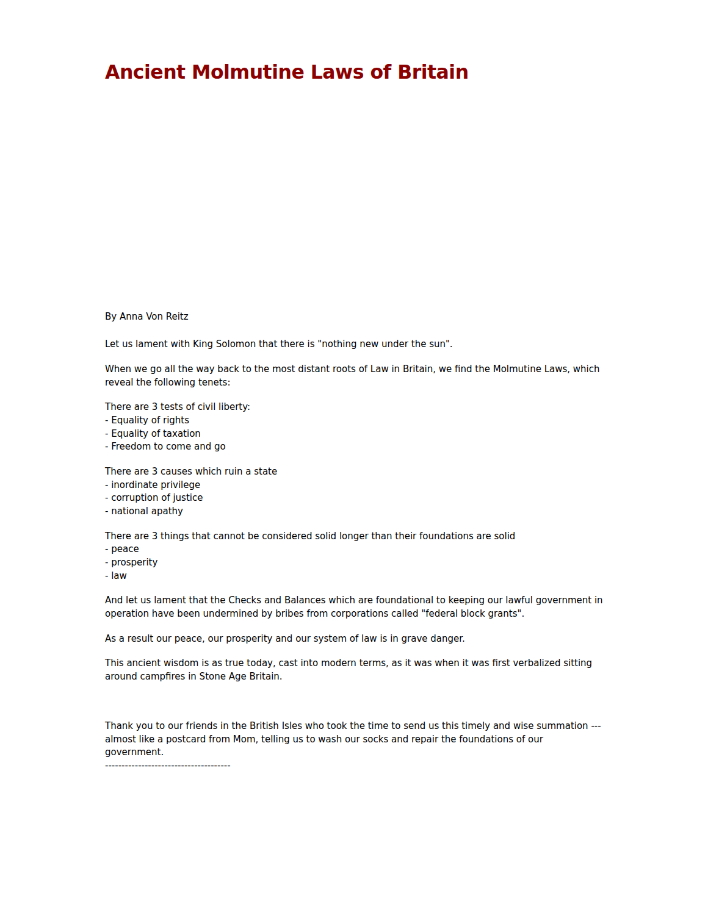Ancient Molmutine Laws of Britain
By Anna Von Reitz
Let us lament with King Solomon that there is "nothing new under the sun".
When we go all the way back to the most distant roots of Law in Britain, we find the Molmutine Laws, which reveal the following tenets:
There are 3 tests of civil liberty:
Equality of rights
Equality of taxation
Freedom to come and go
There are 3 causes which ruin a state
inordinate privilege
corruption of justice
national apathy
There are 3 things that cannot be considered solid longer than their foundations are solid
peace
prosperity
law
And let us lament that the Checks and Balances which are foundational to keeping our lawful government in operation have been undermined by bribes from corporations called "federal block grants".
As a result our peace, our prosperity and our system of law is in grave danger.
This ancient wisdom is as true today, cast into modern terms, as it was when it was first verbalized sitting around campfires in Stone Age Britain.
Thank you to our friends in the British Isles who took the time to send us this timely and wise summation --- almost like a postcard from Mom, telling us to wash our socks and repair the foundations of our government.
--------------------------------------